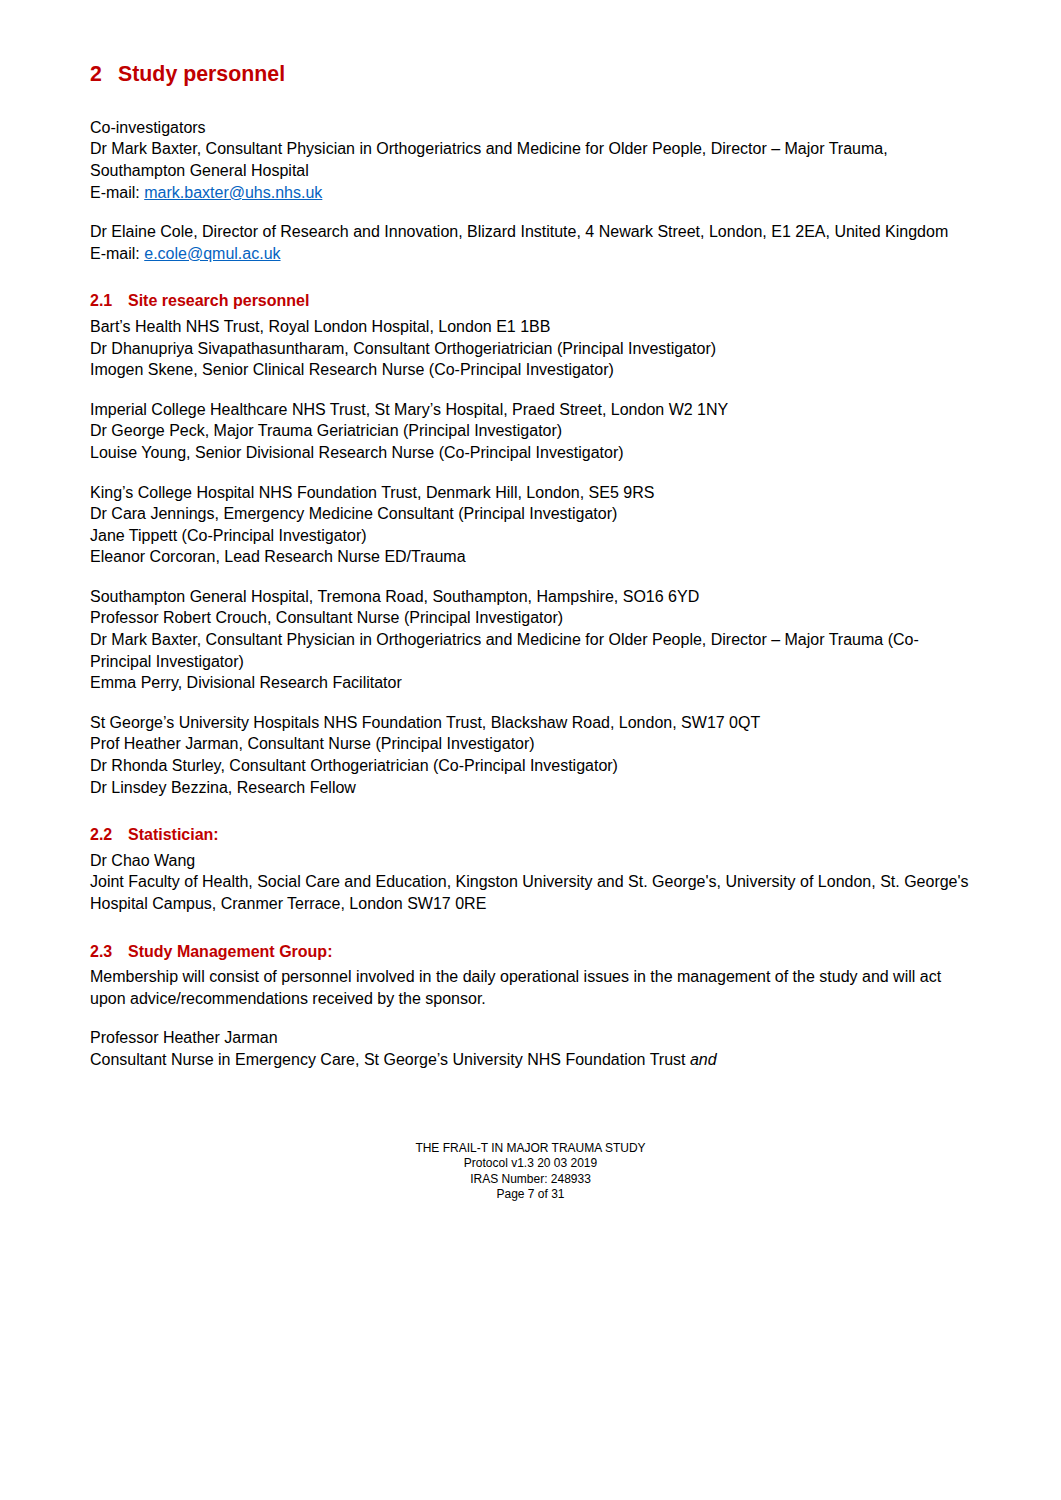2 Study personnel
Co-investigators
Dr Mark Baxter, Consultant Physician in Orthogeriatrics and Medicine for Older People, Director – Major Trauma, Southampton General Hospital
E-mail: mark.baxter@uhs.nhs.uk
Dr Elaine Cole, Director of Research and Innovation, Blizard Institute, 4 Newark Street, London, E1 2EA, United Kingdom
E-mail: e.cole@qmul.ac.uk
2.1 Site research personnel
Bart’s Health NHS Trust, Royal London Hospital, London E1 1BB
Dr Dhanupriya Sivapathasuntharam, Consultant Orthogeriatrician (Principal Investigator)
Imogen Skene, Senior Clinical Research Nurse (Co-Principal Investigator)
Imperial College Healthcare NHS Trust, St Mary’s Hospital, Praed Street, London W2 1NY
Dr George Peck, Major Trauma Geriatrician (Principal Investigator)
Louise Young, Senior Divisional Research Nurse (Co-Principal Investigator)
King’s College Hospital NHS Foundation Trust, Denmark Hill, London, SE5 9RS
Dr Cara Jennings, Emergency Medicine Consultant (Principal Investigator)
Jane Tippett (Co-Principal Investigator)
Eleanor Corcoran, Lead Research Nurse ED/Trauma
Southampton General Hospital, Tremona Road, Southampton, Hampshire, SO16 6YD
Professor Robert Crouch, Consultant Nurse (Principal Investigator)
Dr Mark Baxter, Consultant Physician in Orthogeriatrics and Medicine for Older People, Director – Major Trauma (Co-Principal Investigator)
Emma Perry, Divisional Research Facilitator
St George’s University Hospitals NHS Foundation Trust, Blackshaw Road, London, SW17 0QT
Prof Heather Jarman, Consultant Nurse (Principal Investigator)
Dr Rhonda Sturley, Consultant Orthogeriatrician (Co-Principal Investigator)
Dr Linsdey Bezzina, Research Fellow
2.2 Statistician:
Dr Chao Wang
Joint Faculty of Health, Social Care and Education, Kingston University and St. George's, University of London, St. George's Hospital Campus, Cranmer Terrace, London SW17 0RE
2.3 Study Management Group:
Membership will consist of personnel involved in the daily operational issues in the management of the study and will act upon advice/recommendations received by the sponsor.
Professor Heather Jarman
Consultant Nurse in Emergency Care, St George’s University NHS Foundation Trust and
THE FRAIL-T IN MAJOR TRAUMA STUDY
Protocol v1.3 20 03 2019
IRAS Number: 248933
Page 7 of 31